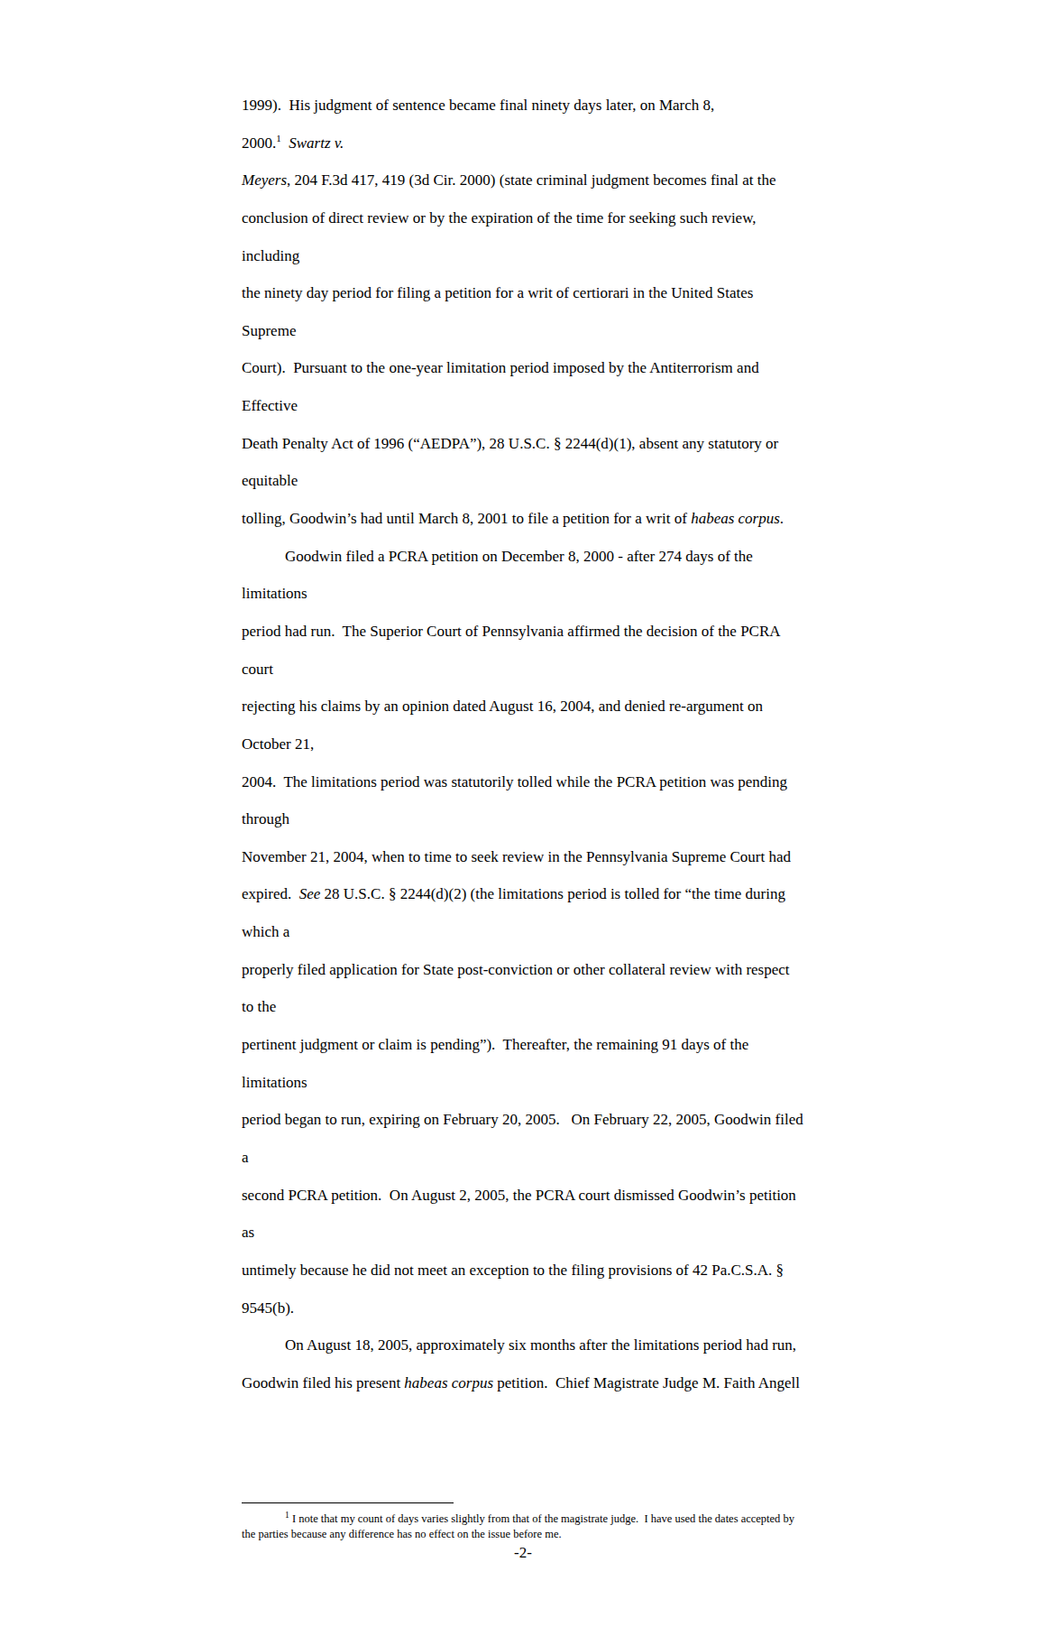1999). His judgment of sentence became final ninety days later, on March 8, 2000.1 Swartz v.
Meyers, 204 F.3d 417, 419 (3d Cir. 2000) (state criminal judgment becomes final at the
conclusion of direct review or by the expiration of the time for seeking such review, including
the ninety day period for filing a petition for a writ of certiorari in the United States Supreme
Court). Pursuant to the one-year limitation period imposed by the Antiterrorism and Effective
Death Penalty Act of 1996 (“AEDPA”), 28 U.S.C. § 2244(d)(1), absent any statutory or equitable
tolling, Goodwin’s had until March 8, 2001 to file a petition for a writ of habeas corpus.
Goodwin filed a PCRA petition on December 8, 2000 - after 274 days of the limitations
period had run. The Superior Court of Pennsylvania affirmed the decision of the PCRA court
rejecting his claims by an opinion dated August 16, 2004, and denied re-argument on October 21,
2004. The limitations period was statutorily tolled while the PCRA petition was pending through
November 21, 2004, when to time to seek review in the Pennsylvania Supreme Court had
expired. See 28 U.S.C. § 2244(d)(2) (the limitations period is tolled for “the time during which a
properly filed application for State post-conviction or other collateral review with respect to the
pertinent judgment or claim is pending”). Thereafter, the remaining 91 days of the limitations
period began to run, expiring on February 20, 2005. On February 22, 2005, Goodwin filed a
second PCRA petition. On August 2, 2005, the PCRA court dismissed Goodwin’s petition as
untimely because he did not meet an exception to the filing provisions of 42 Pa.C.S.A. § 9545(b).
On August 18, 2005, approximately six months after the limitations period had run,
Goodwin filed his present habeas corpus petition. Chief Magistrate Judge M. Faith Angell
1 I note that my count of days varies slightly from that of the magistrate judge. I have used the dates accepted by the parties because any difference has no effect on the issue before me.
-2-